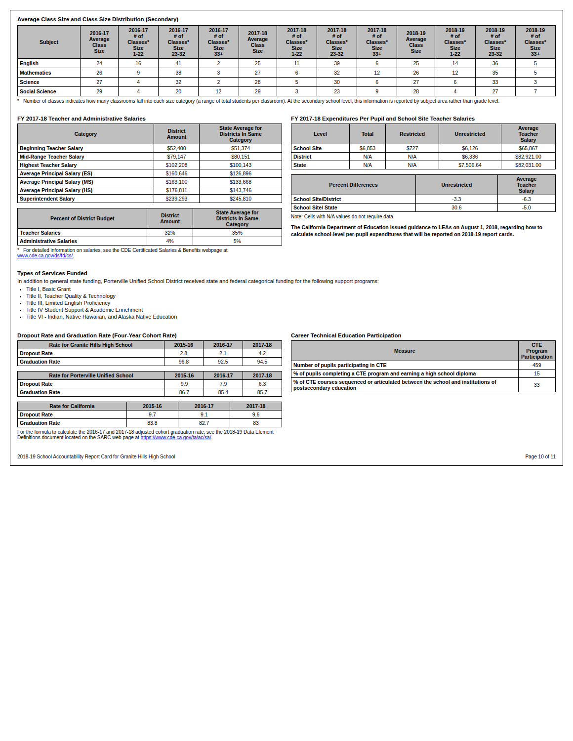Average Class Size and Class Size Distribution (Secondary)
| Subject | 2016-17 Average Class Size | 2016-17 # of Classes* Size 1-22 | 2016-17 # of Classes* Size 23-32 | 2016-17 # of Classes* Size 33+ | 2017-18 Average Class Size | 2017-18 # of Classes* Size 1-22 | 2017-18 # of Classes* Size 23-32 | 2017-18 # of Classes* Size 33+ | 2018-19 Average Class Size | 2018-19 # of Classes* Size 1-22 | 2018-19 # of Classes* Size 23-32 | 2018-19 # of Classes* Size 33+ |
| --- | --- | --- | --- | --- | --- | --- | --- | --- | --- | --- | --- | --- |
| English | 24 | 16 | 41 | 2 | 25 | 11 | 39 | 6 | 25 | 14 | 36 | 5 |
| Mathematics | 26 | 9 | 38 | 3 | 27 | 6 | 32 | 12 | 26 | 12 | 35 | 5 |
| Science | 27 | 4 | 32 | 2 | 28 | 5 | 30 | 6 | 27 | 6 | 33 | 3 |
| Social Science | 29 | 4 | 20 | 12 | 29 | 3 | 23 | 9 | 28 | 4 | 27 | 7 |
*Number of classes indicates how many classrooms fall into each size category (a range of total students per classroom). At the secondary school level, this information is reported by subject area rather than grade level.
FY 2017-18 Teacher and Administrative Salaries
| Category | District Amount | State Average for Districts In Same Category |
| --- | --- | --- |
| Beginning Teacher Salary | $52,400 | $51,374 |
| Mid-Range Teacher Salary | $79,147 | $80,151 |
| Highest Teacher Salary | $102,208 | $100,143 |
| Average Principal Salary (ES) | $160,646 | $126,896 |
| Average Principal Salary (MS) | $163,100 | $133,668 |
| Average Principal Salary (HS) | $176,811 | $143,746 |
| Superintendent Salary | $239,293 | $245,810 |
| Percent of District Budget | District Amount | State Average for Districts In Same Category |
| --- | --- | --- |
| Teacher Salaries | 32% | 35% |
| Administrative Salaries | 4% | 5% |
*For detailed information on salaries, see the CDE Certificated Salaries & Benefits webpage at www.cde.ca.gov/ds/fd/cs/.
FY 2017-18 Expenditures Per Pupil and School Site Teacher Salaries
| Level | Total | Restricted | Unrestricted | Average Teacher Salary |
| --- | --- | --- | --- | --- |
| School Site | $6,853 | $727 | $6,126 | $65,867 |
| District | N/A | N/A | $6,336 | $82,921.00 |
| State | N/A | N/A | $7,506.64 | $82,031.00 |
| Percent Differences | Unrestricted | Average Teacher Salary |
| --- | --- | --- |
| School Site/District | -3.3 | -6.3 |
| School Site/ State | 30.6 | -5.0 |
Note: Cells with N/A values do not require data.
The California Department of Education issued guidance to LEAs on August 1, 2018, regarding how to calculate school-level per-pupil expenditures that will be reported on 2018-19 report cards.
Types of Services Funded
In addition to general state funding, Porterville Unified School District received state and federal categorical funding for the following support programs:
Title I, Basic Grant
Title II, Teacher Quality & Technology
Title III, Limited English Proficiency
Title IV Student Support & Academic Enrichment
Title VI - Indian, Native Hawaiian, and Alaska Native Education
Dropout Rate and Graduation Rate (Four-Year Cohort Rate)
| Rate for Granite Hills High School | 2015-16 | 2016-17 | 2017-18 |
| --- | --- | --- | --- |
| Dropout Rate | 2.8 | 2.1 | 4.2 |
| Graduation Rate | 96.8 | 92.5 | 94.5 |
| Rate for Porterville Unified School | 2015-16 | 2016-17 | 2017-18 |
| --- | --- | --- | --- |
| Dropout Rate | 9.9 | 7.9 | 6.3 |
| Graduation Rate | 86.7 | 85.4 | 85.7 |
| Rate for California | 2015-16 | 2016-17 | 2017-18 |
| --- | --- | --- | --- |
| Dropout Rate | 9.7 | 9.1 | 9.6 |
| Graduation Rate | 83.8 | 82.7 | 83 |
For the formula to calculate the 2016-17 and 2017-18 adjusted cohort graduation rate, see the 2018-19 Data Element Definitions document located on the SARC web page at https://www.cde.ca.gov/ta/ac/sa/.
Career Technical Education Participation
| Measure | CTE Program Participation |
| --- | --- |
| Number of pupils participating in CTE | 459 |
| % of pupils completing a CTE program and earning a high school diploma | 15 |
| % of CTE courses sequenced or articulated between the school and institutions of postsecondary education | 33 |
2018-19 School Accountability Report Card for Granite Hills High School
Page 10 of 11